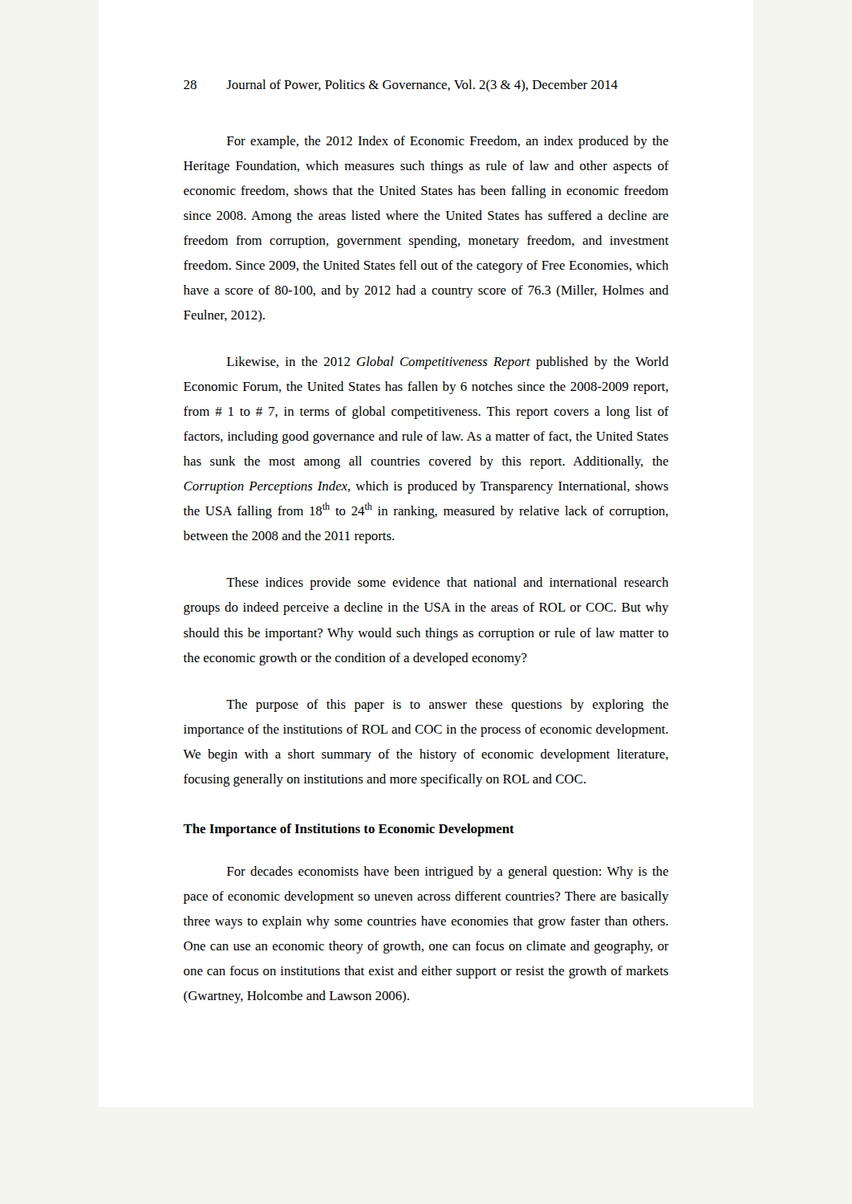28 Journal of Power, Politics & Governance, Vol. 2(3 & 4), December 2014
For example, the 2012 Index of Economic Freedom, an index produced by the Heritage Foundation, which measures such things as rule of law and other aspects of economic freedom, shows that the United States has been falling in economic freedom since 2008. Among the areas listed where the United States has suffered a decline are freedom from corruption, government spending, monetary freedom, and investment freedom. Since 2009, the United States fell out of the category of Free Economies, which have a score of 80-100, and by 2012 had a country score of 76.3 (Miller, Holmes and Feulner, 2012).
Likewise, in the 2012 Global Competitiveness Report published by the World Economic Forum, the United States has fallen by 6 notches since the 2008-2009 report, from # 1 to # 7, in terms of global competitiveness. This report covers a long list of factors, including good governance and rule of law. As a matter of fact, the United States has sunk the most among all countries covered by this report. Additionally, the Corruption Perceptions Index, which is produced by Transparency International, shows the USA falling from 18th to 24th in ranking, measured by relative lack of corruption, between the 2008 and the 2011 reports.
These indices provide some evidence that national and international research groups do indeed perceive a decline in the USA in the areas of ROL or COC. But why should this be important? Why would such things as corruption or rule of law matter to the economic growth or the condition of a developed economy?
The purpose of this paper is to answer these questions by exploring the importance of the institutions of ROL and COC in the process of economic development. We begin with a short summary of the history of economic development literature, focusing generally on institutions and more specifically on ROL and COC.
The Importance of Institutions to Economic Development
For decades economists have been intrigued by a general question: Why is the pace of economic development so uneven across different countries? There are basically three ways to explain why some countries have economies that grow faster than others. One can use an economic theory of growth, one can focus on climate and geography, or one can focus on institutions that exist and either support or resist the growth of markets (Gwartney, Holcombe and Lawson 2006).